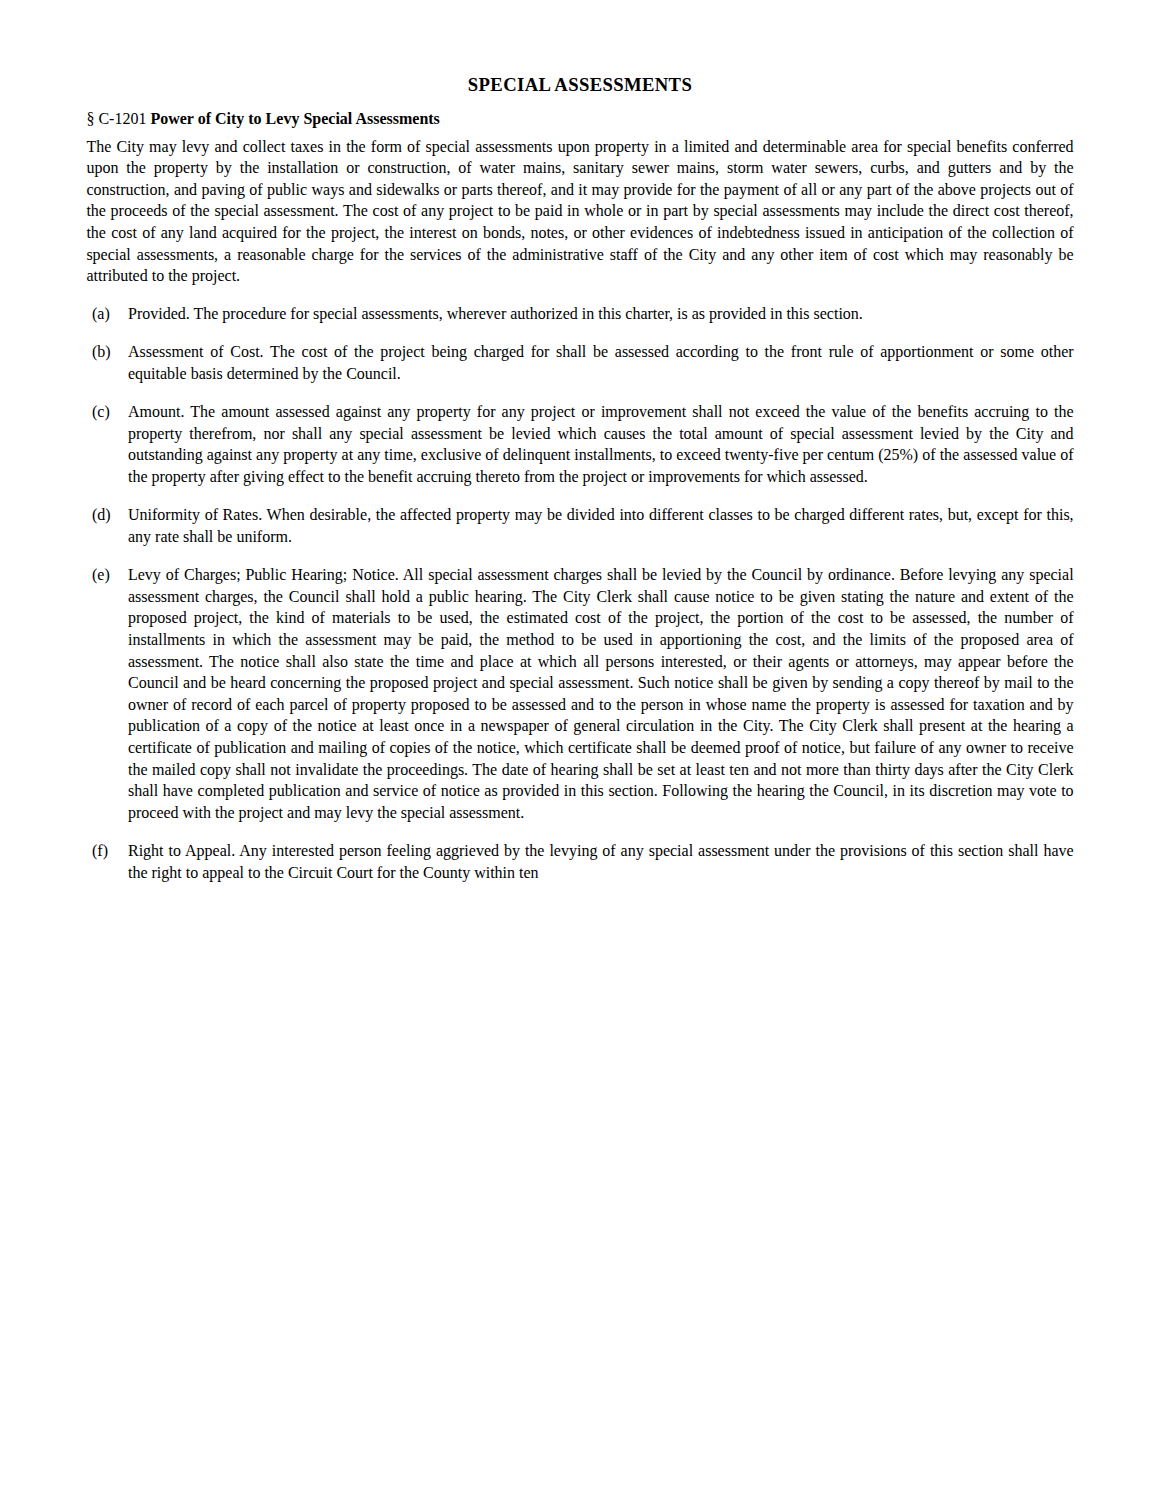SPECIAL ASSESSMENTS
§ C-1201 Power of City to Levy Special Assessments
The City may levy and collect taxes in the form of special assessments upon property in a limited and determinable area for special benefits conferred upon the property by the installation or construction, of water mains, sanitary sewer mains, storm water sewers, curbs, and gutters and by the construction, and paving of public ways and sidewalks or parts thereof, and it may provide for the payment of all or any part of the above projects out of the proceeds of the special assessment. The cost of any project to be paid in whole or in part by special assessments may include the direct cost thereof, the cost of any land acquired for the project, the interest on bonds, notes, or other evidences of indebtedness issued in anticipation of the collection of special assessments, a reasonable charge for the services of the administrative staff of the City and any other item of cost which may reasonably be attributed to the project.
(a) Provided. The procedure for special assessments, wherever authorized in this charter, is as provided in this section.
(b) Assessment of Cost. The cost of the project being charged for shall be assessed according to the front rule of apportionment or some other equitable basis determined by the Council.
(c) Amount. The amount assessed against any property for any project or improvement shall not exceed the value of the benefits accruing to the property therefrom, nor shall any special assessment be levied which causes the total amount of special assessment levied by the City and outstanding against any property at any time, exclusive of delinquent installments, to exceed twenty-five per centum (25%) of the assessed value of the property after giving effect to the benefit accruing thereto from the project or improvements for which assessed.
(d) Uniformity of Rates. When desirable, the affected property may be divided into different classes to be charged different rates, but, except for this, any rate shall be uniform.
(e) Levy of Charges; Public Hearing; Notice. All special assessment charges shall be levied by the Council by ordinance. Before levying any special assessment charges, the Council shall hold a public hearing. The City Clerk shall cause notice to be given stating the nature and extent of the proposed project, the kind of materials to be used, the estimated cost of the project, the portion of the cost to be assessed, the number of installments in which the assessment may be paid, the method to be used in apportioning the cost, and the limits of the proposed area of assessment. The notice shall also state the time and place at which all persons interested, or their agents or attorneys, may appear before the Council and be heard concerning the proposed project and special assessment. Such notice shall be given by sending a copy thereof by mail to the owner of record of each parcel of property proposed to be assessed and to the person in whose name the property is assessed for taxation and by publication of a copy of the notice at least once in a newspaper of general circulation in the City. The City Clerk shall present at the hearing a certificate of publication and mailing of copies of the notice, which certificate shall be deemed proof of notice, but failure of any owner to receive the mailed copy shall not invalidate the proceedings. The date of hearing shall be set at least ten and not more than thirty days after the City Clerk shall have completed publication and service of notice as provided in this section. Following the hearing the Council, in its discretion may vote to proceed with the project and may levy the special assessment.
(f) Right to Appeal. Any interested person feeling aggrieved by the levying of any special assessment under the provisions of this section shall have the right to appeal to the Circuit Court for the County within ten